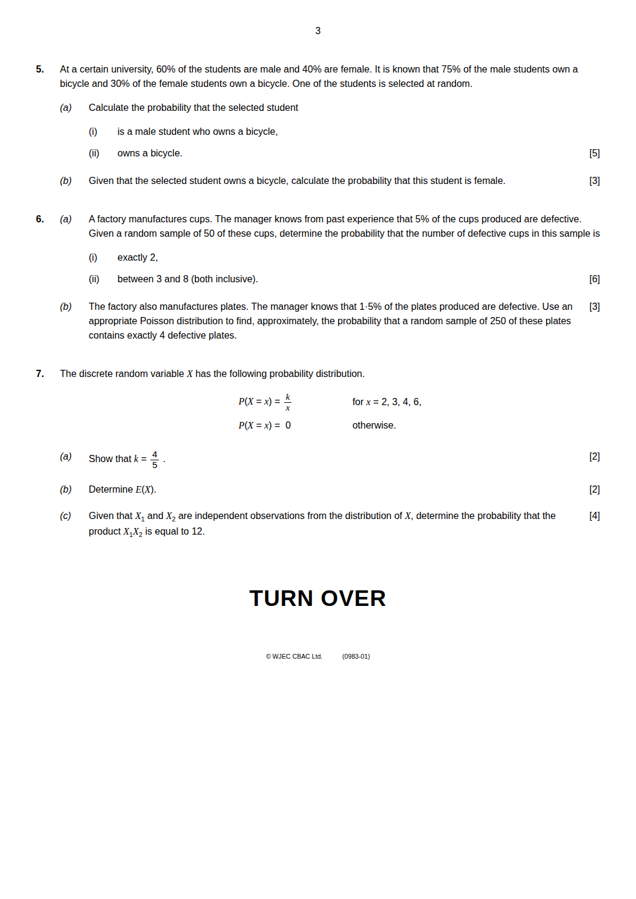3
5.
At a certain university, 60% of the students are male and 40% are female. It is known that 75% of the male students own a bicycle and 30% of the female students own a bicycle. One of the students is selected at random.
(a)
Calculate the probability that the selected student
(i)
is a male student who owns a bicycle,
(ii)
[5] owns a bicycle.
(b)
[3] Given that the selected student owns a bicycle, calculate the probability that this student is female.
6.
(a)
A factory manufactures cups. The manager knows from past experience that 5% of the cups produced are defective. Given a random sample of 50 of these cups, determine the probability that the number of defective cups in this sample is
(i)
exactly 2,
(ii)
[6] between 3 and 8 (both inclusive).
(b)
[3] The factory also manufactures plates. The manager knows that 1·5% of the plates produced are defective. Use an appropriate Poisson distribution to find, approximately, the probability that a random sample of 250 of these plates contains exactly 4 defective plates.
7.
The discrete random variable X has the following probability distribution.
P(X = x) = kx
for x = 2, 3, 4, 6,
P(X = x) = 0
otherwise.
(a)
[2] Show that k = 45 .
(b)
[2] Determine E(X).
(c)
[4] Given that X1 and X2 are independent observations from the distribution of X, determine the probability that the product X1X2 is equal to 12.
TURN OVER
© WJEC CBAC Ltd. (0983-01)